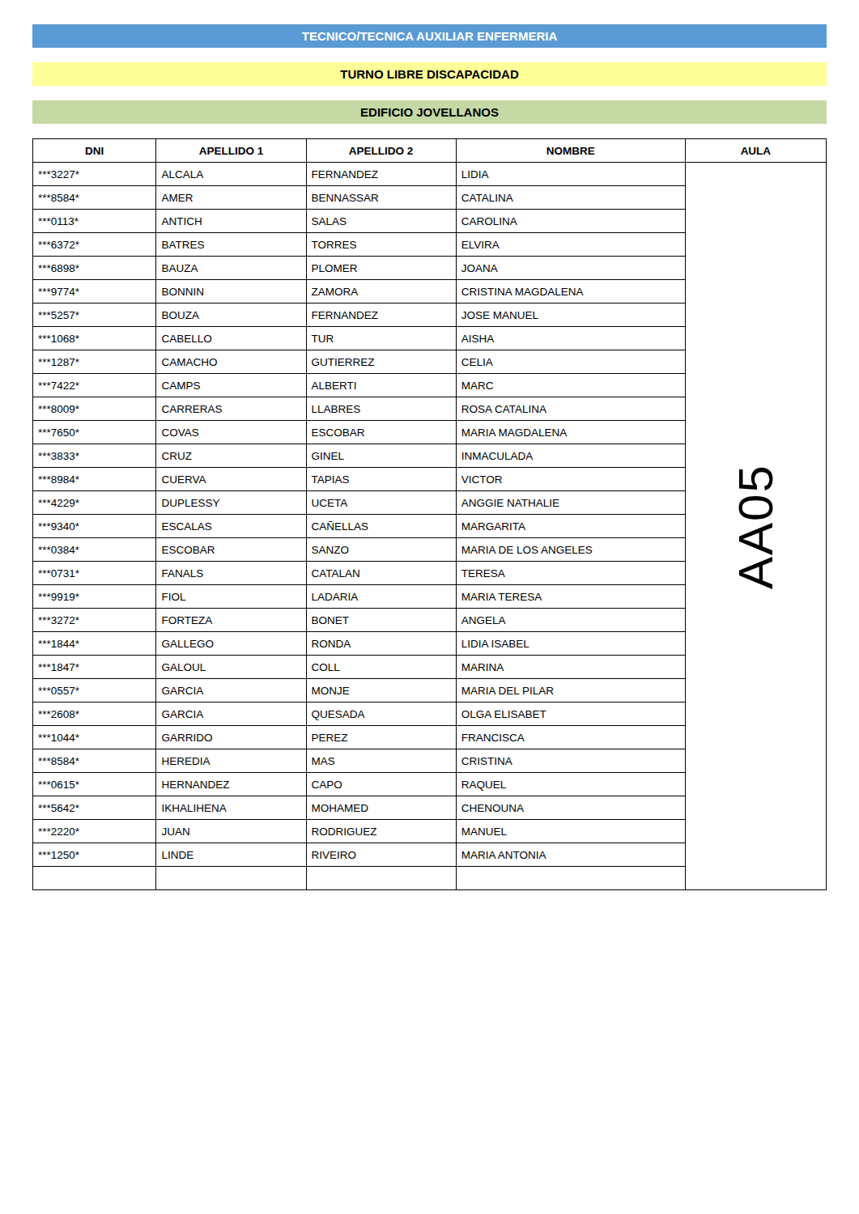TECNICO/TECNICA AUXILIAR ENFERMERIA
TURNO LIBRE DISCAPACIDAD
EDIFICIO JOVELLANOS
| DNI | APELLIDO 1 | APELLIDO 2 | NOMBRE | AULA |
| --- | --- | --- | --- | --- |
| ***3227* | ALCALA | FERNANDEZ | LIDIA | AA05 |
| ***8584* | AMER | BENNASSAR | CATALINA |
| ***0113* | ANTICH | SALAS | CAROLINA |
| ***6372* | BATRES | TORRES | ELVIRA |
| ***6898* | BAUZA | PLOMER | JOANA |
| ***9774* | BONNIN | ZAMORA | CRISTINA MAGDALENA |
| ***5257* | BOUZA | FERNANDEZ | JOSE MANUEL |
| ***1068* | CABELLO | TUR | AISHA |
| ***1287* | CAMACHO | GUTIERREZ | CELIA |
| ***7422* | CAMPS | ALBERTI | MARC |
| ***8009* | CARRERAS | LLABRES | ROSA CATALINA |
| ***7650* | COVAS | ESCOBAR | MARIA MAGDALENA |
| ***3833* | CRUZ | GINEL | INMACULADA |
| ***8984* | CUERVA | TAPIAS | VICTOR |
| ***4229* | DUPLESSY | UCETA | ANGGIE NATHALIE |
| ***9340* | ESCALAS | CAÑELLAS | MARGARITA |
| ***0384* | ESCOBAR | SANZO | MARIA DE LOS ANGELES |
| ***0731* | FANALS | CATALAN | TERESA |
| ***9919* | FIOL | LADARIA | MARIA TERESA |
| ***3272* | FORTEZA | BONET | ANGELA |
| ***1844* | GALLEGO | RONDA | LIDIA ISABEL |
| ***1847* | GALOUL | COLL | MARINA |
| ***0557* | GARCIA | MONJE | MARIA DEL PILAR |
| ***2608* | GARCIA | QUESADA | OLGA ELISABET |
| ***1044* | GARRIDO | PEREZ | FRANCISCA |
| ***8584* | HEREDIA | MAS | CRISTINA |
| ***0615* | HERNANDEZ | CAPO | RAQUEL |
| ***5642* | IKHALIHENA | MOHAMED | CHENOUNA |
| ***2220* | JUAN | RODRIGUEZ | MANUEL |
| ***1250* | LINDE | RIVEIRO | MARIA ANTONIA |